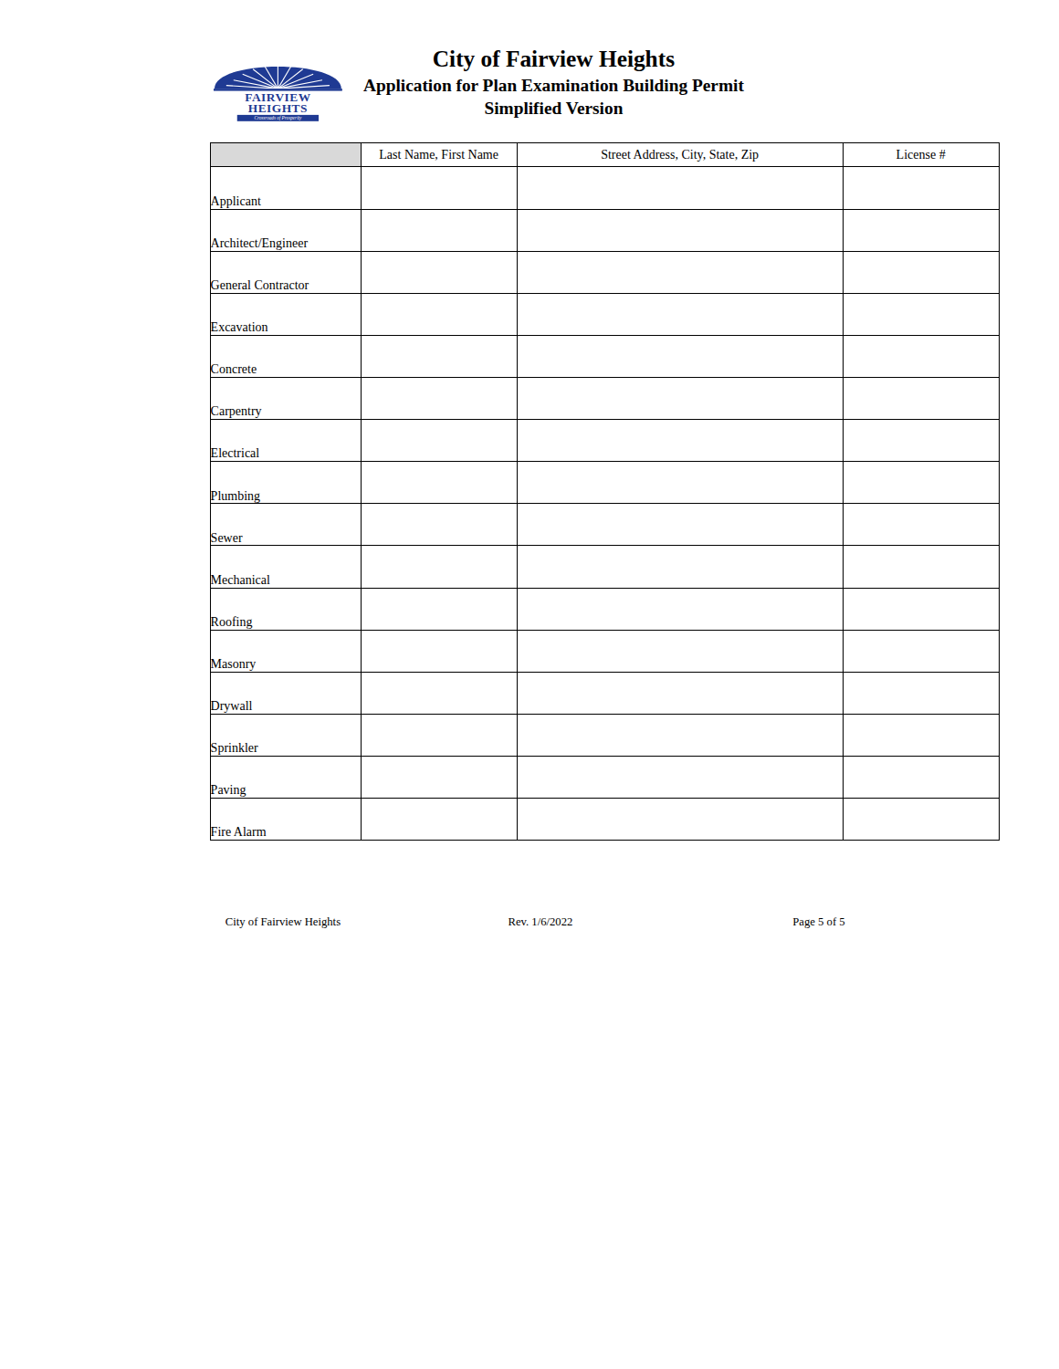FAIRVIEW HEIGHTS Crossroads of Prosperity
City of Fairview Heights
Application for Plan Examination Building Permit
Simplified Version
| | Last Name, First Name | Street Address, City, State, Zip | License # |
| --- | --- | --- | --- |
| Applicant | | | |
| Architect/Engineer | | | |
| General Contractor | | | |
| Excavation | | | |
| Concrete | | | |
| Carpentry | | | |
| Electrical | | | |
| Plumbing | | | |
| Sewer | | | |
| Mechanical | | | |
| Roofing | | | |
| Masonry | | | |
| Drywall | | | |
| Sprinkler | | | |
| Paving | | | |
| Fire Alarm | | | |
City of Fairview Heights
Rev. 1/6/2022
Page 5 of 5